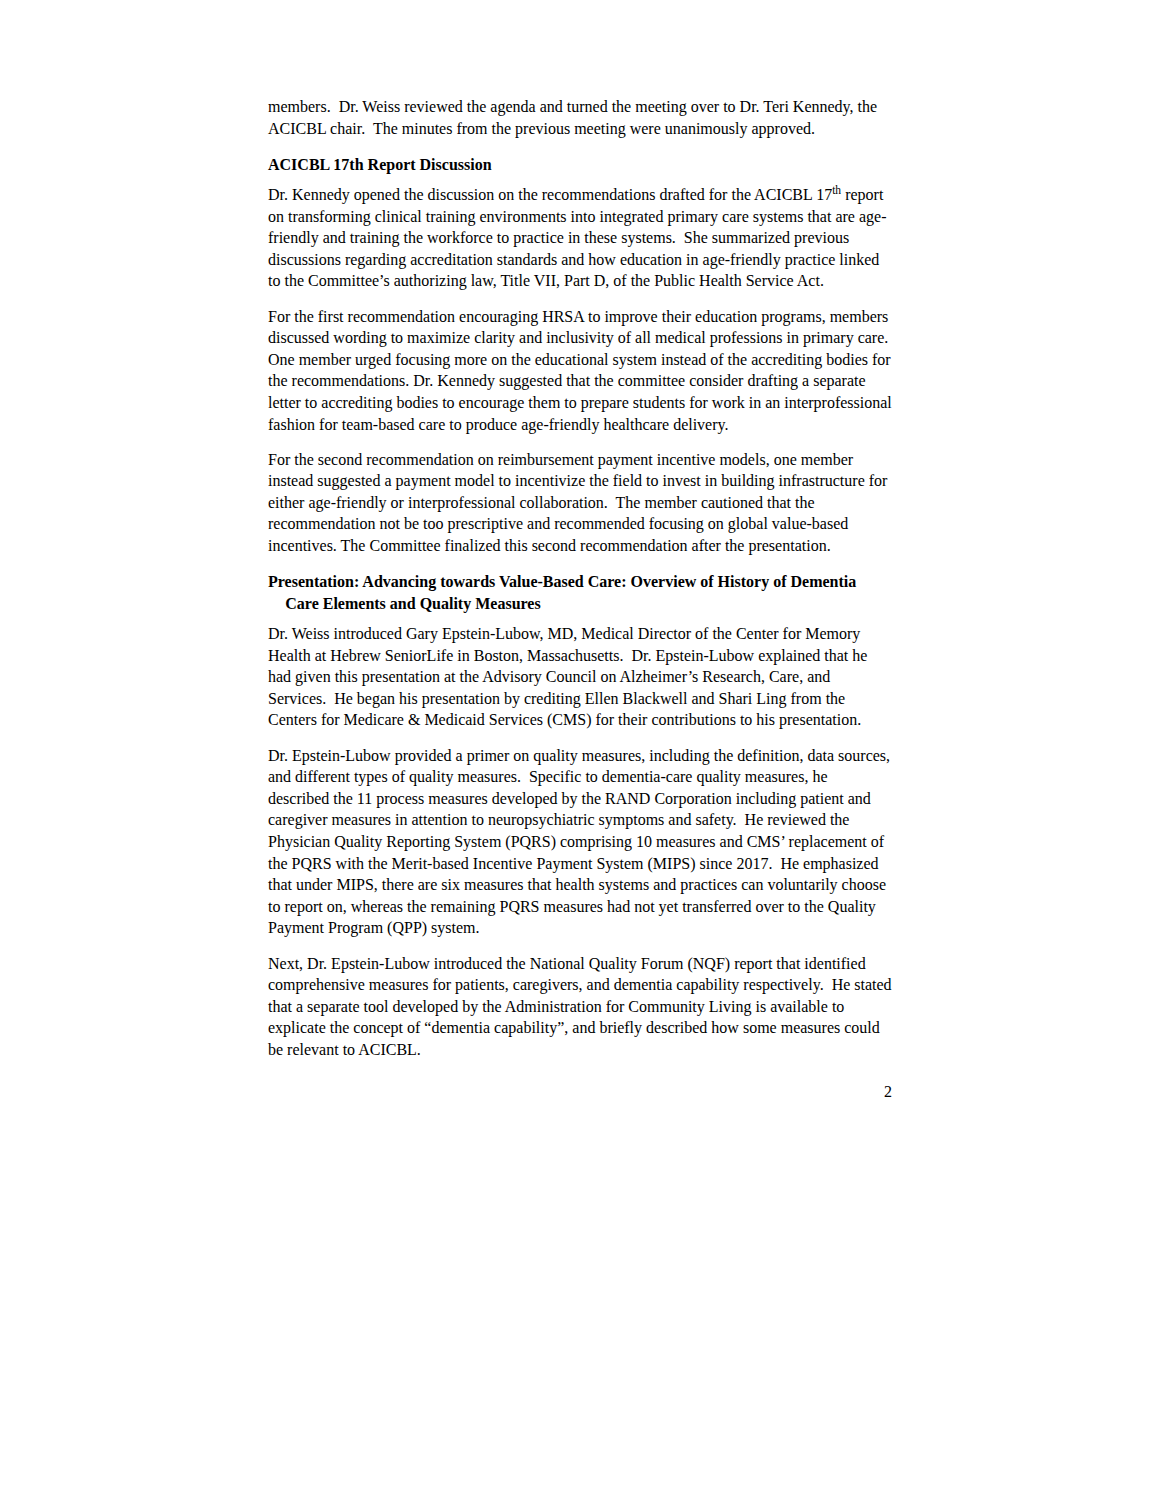members. Dr. Weiss reviewed the agenda and turned the meeting over to Dr. Teri Kennedy, the ACICBL chair. The minutes from the previous meeting were unanimously approved.
ACICBL 17th Report Discussion
Dr. Kennedy opened the discussion on the recommendations drafted for the ACICBL 17th report on transforming clinical training environments into integrated primary care systems that are age-friendly and training the workforce to practice in these systems. She summarized previous discussions regarding accreditation standards and how education in age-friendly practice linked to the Committee’s authorizing law, Title VII, Part D, of the Public Health Service Act.
For the first recommendation encouraging HRSA to improve their education programs, members discussed wording to maximize clarity and inclusivity of all medical professions in primary care. One member urged focusing more on the educational system instead of the accrediting bodies for the recommendations. Dr. Kennedy suggested that the committee consider drafting a separate letter to accrediting bodies to encourage them to prepare students for work in an interprofessional fashion for team-based care to produce age-friendly healthcare delivery.
For the second recommendation on reimbursement payment incentive models, one member instead suggested a payment model to incentivize the field to invest in building infrastructure for either age-friendly or interprofessional collaboration. The member cautioned that the recommendation not be too prescriptive and recommended focusing on global value-based incentives. The Committee finalized this second recommendation after the presentation.
Presentation: Advancing towards Value-Based Care: Overview of History of Dementia Care Elements and Quality Measures
Dr. Weiss introduced Gary Epstein-Lubow, MD, Medical Director of the Center for Memory Health at Hebrew SeniorLife in Boston, Massachusetts. Dr. Epstein-Lubow explained that he had given this presentation at the Advisory Council on Alzheimer’s Research, Care, and Services. He began his presentation by crediting Ellen Blackwell and Shari Ling from the Centers for Medicare & Medicaid Services (CMS) for their contributions to his presentation.
Dr. Epstein-Lubow provided a primer on quality measures, including the definition, data sources, and different types of quality measures. Specific to dementia-care quality measures, he described the 11 process measures developed by the RAND Corporation including patient and caregiver measures in attention to neuropsychiatric symptoms and safety. He reviewed the Physician Quality Reporting System (PQRS) comprising 10 measures and CMS’ replacement of the PQRS with the Merit-based Incentive Payment System (MIPS) since 2017. He emphasized that under MIPS, there are six measures that health systems and practices can voluntarily choose to report on, whereas the remaining PQRS measures had not yet transferred over to the Quality Payment Program (QPP) system.
Next, Dr. Epstein-Lubow introduced the National Quality Forum (NQF) report that identified comprehensive measures for patients, caregivers, and dementia capability respectively. He stated that a separate tool developed by the Administration for Community Living is available to explicate the concept of “dementia capability”, and briefly described how some measures could be relevant to ACICBL.
2